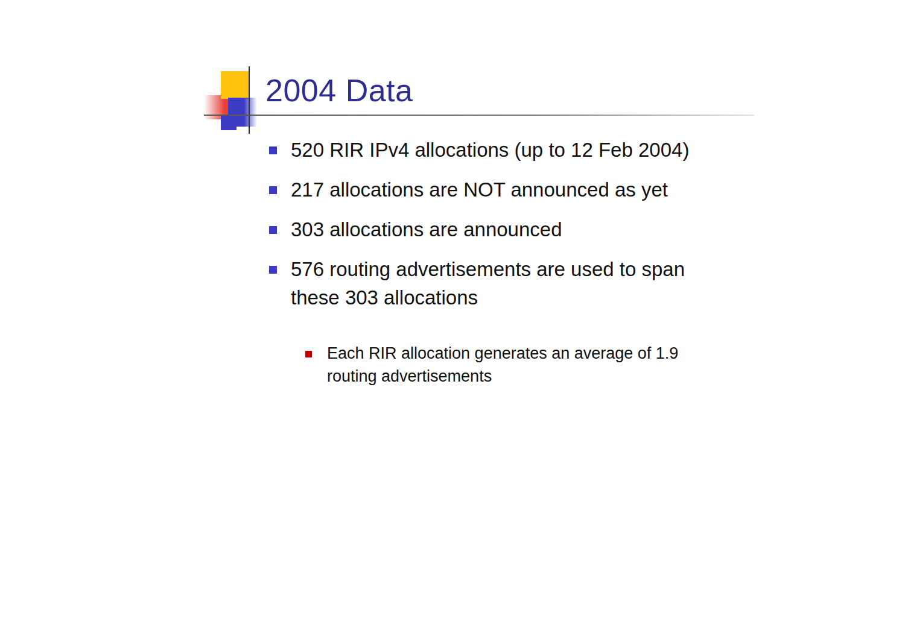2004 Data
520 RIR IPv4 allocations (up to 12 Feb 2004)
217 allocations are NOT announced as yet
303 allocations are announced
576 routing advertisements are used to span these 303 allocations
Each RIR allocation generates an average of 1.9 routing advertisements